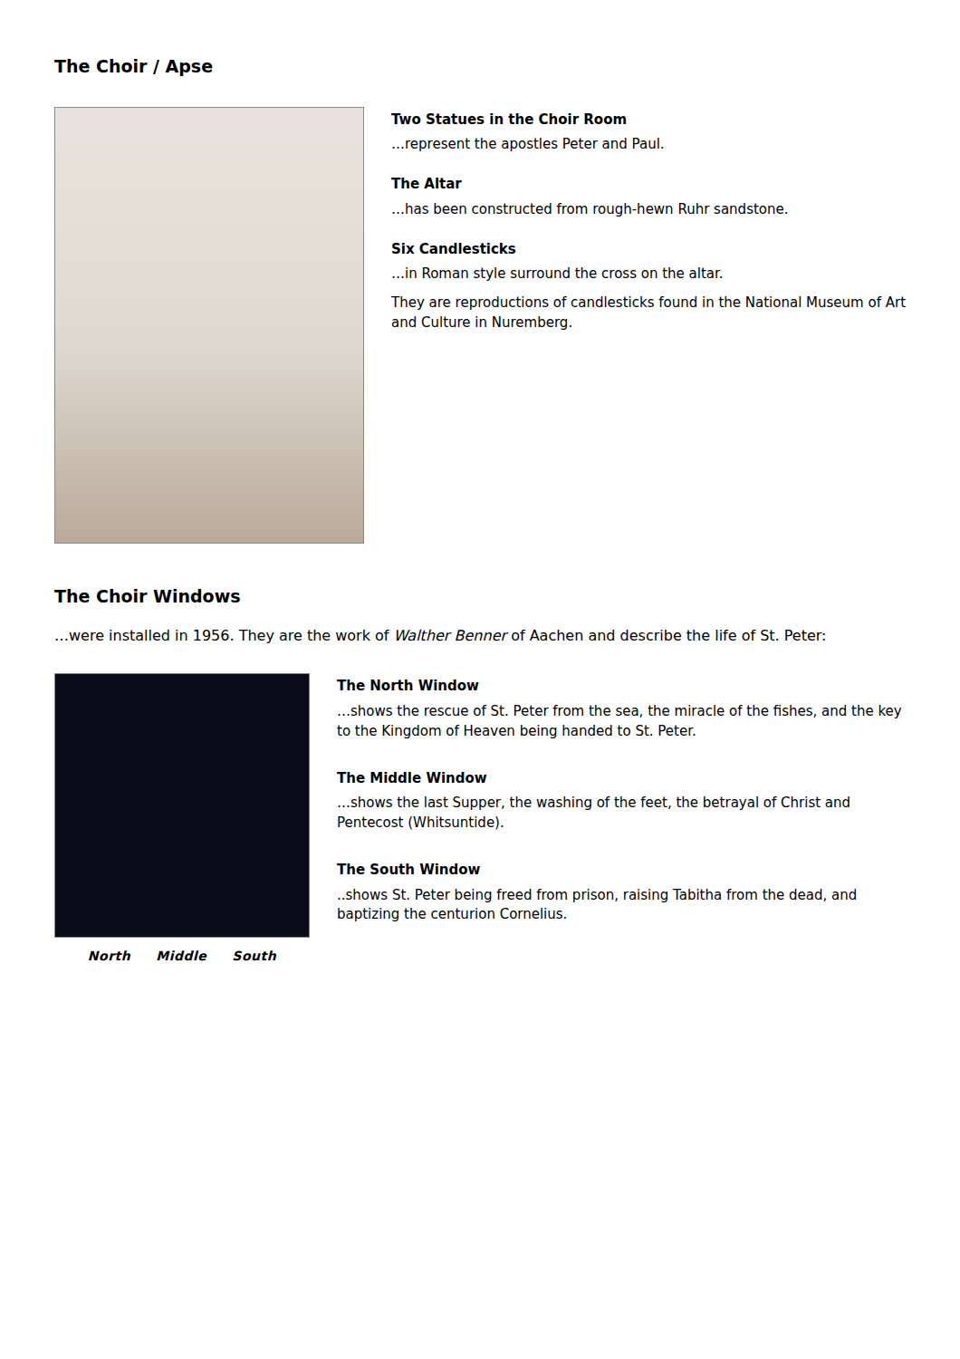The Choir / Apse
Two Statues in the Choir Room
…represent the apostles Peter and Paul.
The Altar
…has been constructed from rough-hewn Ruhr sandstone.
Six Candlesticks
…in Roman style surround the cross on the altar.
They are reproductions of candlesticks found in the National Museum of Art and Culture in Nuremberg.
The Choir Windows
…were installed in 1956. They are the work of Walther Benner of Aachen and describe the life of St. Peter:
North Middle South
The North Window
…shows the rescue of St. Peter from the sea, the miracle of the fishes, and the key to the Kingdom of Heaven being handed to St. Peter.
The Middle Window
…shows the last Supper, the washing of the feet, the betrayal of Christ and Pentecost (Whitsuntide).
The South Window
..shows St. Peter being freed from prison, raising Tabitha from the dead, and baptizing the centurion Cornelius.